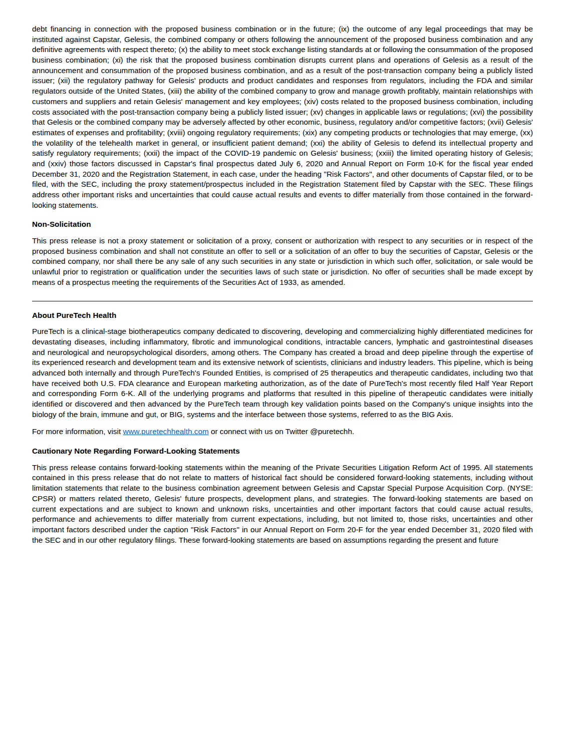debt financing in connection with the proposed business combination or in the future; (ix) the outcome of any legal proceedings that may be instituted against Capstar, Gelesis, the combined company or others following the announcement of the proposed business combination and any definitive agreements with respect thereto; (x) the ability to meet stock exchange listing standards at or following the consummation of the proposed business combination; (xi) the risk that the proposed business combination disrupts current plans and operations of Gelesis as a result of the announcement and consummation of the proposed business combination, and as a result of the post-transaction company being a publicly listed issuer; (xii) the regulatory pathway for Gelesis' products and product candidates and responses from regulators, including the FDA and similar regulators outside of the United States, (xiii) the ability of the combined company to grow and manage growth profitably, maintain relationships with customers and suppliers and retain Gelesis' management and key employees; (xiv) costs related to the proposed business combination, including costs associated with the post-transaction company being a publicly listed issuer; (xv) changes in applicable laws or regulations; (xvi) the possibility that Gelesis or the combined company may be adversely affected by other economic, business, regulatory and/or competitive factors; (xvii) Gelesis' estimates of expenses and profitability; (xviii) ongoing regulatory requirements; (xix) any competing products or technologies that may emerge, (xx) the volatility of the telehealth market in general, or insufficient patient demand; (xxi) the ability of Gelesis to defend its intellectual property and satisfy regulatory requirements; (xxii) the impact of the COVID-19 pandemic on Gelesis' business; (xxiii) the limited operating history of Gelesis; and (xxiv) those factors discussed in Capstar's final prospectus dated July 6, 2020 and Annual Report on Form 10-K for the fiscal year ended December 31, 2020 and the Registration Statement, in each case, under the heading "Risk Factors", and other documents of Capstar filed, or to be filed, with the SEC, including the proxy statement/prospectus included in the Registration Statement filed by Capstar with the SEC. These filings address other important risks and uncertainties that could cause actual results and events to differ materially from those contained in the forward-looking statements.
Non-Solicitation
This press release is not a proxy statement or solicitation of a proxy, consent or authorization with respect to any securities or in respect of the proposed business combination and shall not constitute an offer to sell or a solicitation of an offer to buy the securities of Capstar, Gelesis or the combined company, nor shall there be any sale of any such securities in any state or jurisdiction in which such offer, solicitation, or sale would be unlawful prior to registration or qualification under the securities laws of such state or jurisdiction. No offer of securities shall be made except by means of a prospectus meeting the requirements of the Securities Act of 1933, as amended.
About PureTech Health
PureTech is a clinical-stage biotherapeutics company dedicated to discovering, developing and commercializing highly differentiated medicines for devastating diseases, including inflammatory, fibrotic and immunological conditions, intractable cancers, lymphatic and gastrointestinal diseases and neurological and neuropsychological disorders, among others. The Company has created a broad and deep pipeline through the expertise of its experienced research and development team and its extensive network of scientists, clinicians and industry leaders. This pipeline, which is being advanced both internally and through PureTech's Founded Entities, is comprised of 25 therapeutics and therapeutic candidates, including two that have received both U.S. FDA clearance and European marketing authorization, as of the date of PureTech's most recently filed Half Year Report and corresponding Form 6-K. All of the underlying programs and platforms that resulted in this pipeline of therapeutic candidates were initially identified or discovered and then advanced by the PureTech team through key validation points based on the Company's unique insights into the biology of the brain, immune and gut, or BIG, systems and the interface between those systems, referred to as the BIG Axis.
For more information, visit www.puretechhealth.com or connect with us on Twitter @puretechh.
Cautionary Note Regarding Forward-Looking Statements
This press release contains forward-looking statements within the meaning of the Private Securities Litigation Reform Act of 1995. All statements contained in this press release that do not relate to matters of historical fact should be considered forward-looking statements, including without limitation statements that relate to the business combination agreement between Gelesis and Capstar Special Purpose Acquisition Corp. (NYSE: CPSR) or matters related thereto, Gelesis' future prospects, development plans, and strategies. The forward-looking statements are based on current expectations and are subject to known and unknown risks, uncertainties and other important factors that could cause actual results, performance and achievements to differ materially from current expectations, including, but not limited to, those risks, uncertainties and other important factors described under the caption "Risk Factors" in our Annual Report on Form 20-F for the year ended December 31, 2020 filed with the SEC and in our other regulatory filings. These forward-looking statements are based on assumptions regarding the present and future